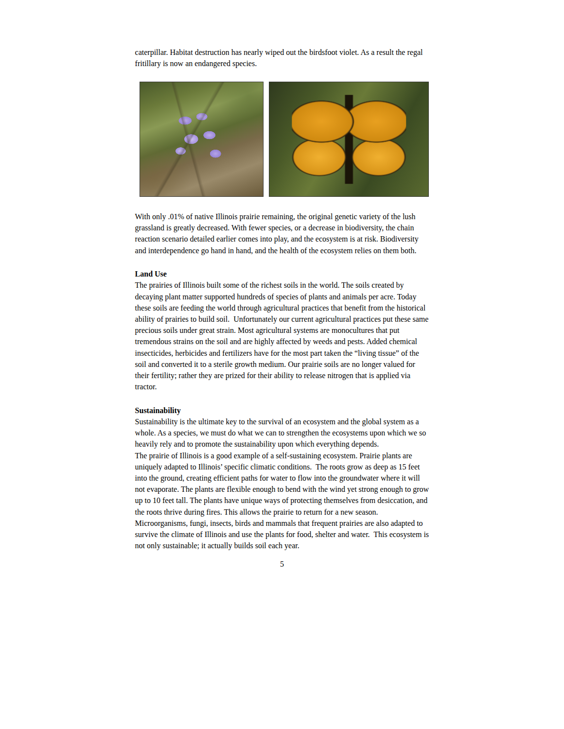caterpillar. Habitat destruction has nearly wiped out the birdsfoot violet. As a result the regal fritillary is now an endangered species.
With only .01% of native Illinois prairie remaining, the original genetic variety of the lush grassland is greatly decreased. With fewer species, or a decrease in biodiversity, the chain reaction scenario detailed earlier comes into play, and the ecosystem is at risk. Biodiversity and interdependence go hand in hand, and the health of the ecosystem relies on them both.
Land Use
The prairies of Illinois built some of the richest soils in the world. The soils created by decaying plant matter supported hundreds of species of plants and animals per acre. Today these soils are feeding the world through agricultural practices that benefit from the historical ability of prairies to build soil. Unfortunately our current agricultural practices put these same precious soils under great strain. Most agricultural systems are monocultures that put tremendous strains on the soil and are highly affected by weeds and pests. Added chemical insecticides, herbicides and fertilizers have for the most part taken the “living tissue” of the soil and converted it to a sterile growth medium. Our prairie soils are no longer valued for their fertility; rather they are prized for their ability to release nitrogen that is applied via tractor.
Sustainability
Sustainability is the ultimate key to the survival of an ecosystem and the global system as a whole. As a species, we must do what we can to strengthen the ecosystems upon which we so heavily rely and to promote the sustainability upon which everything depends.
The prairie of Illinois is a good example of a self-sustaining ecosystem. Prairie plants are uniquely adapted to Illinois’ specific climatic conditions. The roots grow as deep as 15 feet into the ground, creating efficient paths for water to flow into the groundwater where it will not evaporate. The plants are flexible enough to bend with the wind yet strong enough to grow up to 10 feet tall. The plants have unique ways of protecting themselves from desiccation, and the roots thrive during fires. This allows the prairie to return for a new season. Microorganisms, fungi, insects, birds and mammals that frequent prairies are also adapted to survive the climate of Illinois and use the plants for food, shelter and water. This ecosystem is not only sustainable; it actually builds soil each year.
5